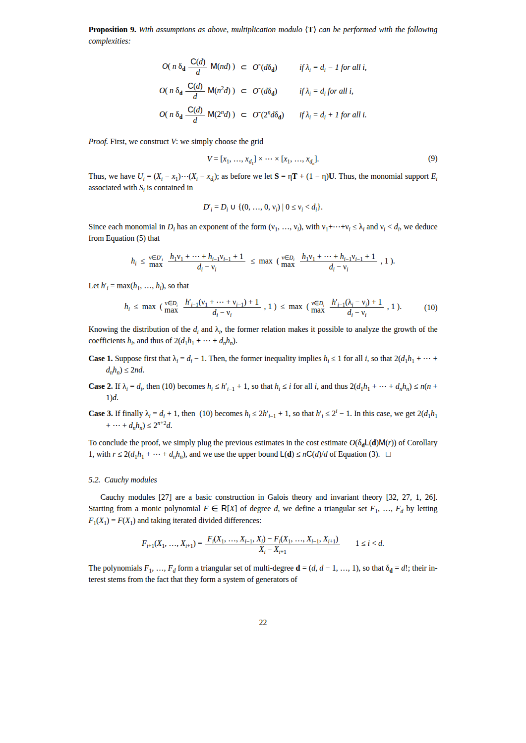Proposition 9. With assumptions as above, multiplication modulo ⟨T⟩ can be performed with the following complexities:
O( n δd C(d) d M(nd) ) ⊂ O˜(dδd) if λi = di − 1 for all i,
O( n δd C(d) d M(n2d) ) ⊂ O˜(dδd) if λi = di for all i,
O( n δd C(d) d M(2nd) ) ⊂ O˜(2ndδd) if λi = di + 1 for all i.
Proof. First, we construct V: we simply choose the grid
V = [x1, …, xd1] × ⋯ × [x1, …, xdn]. (9)
Thus, we have Ui = (Xi − x1)⋯(Xi − xdi); as before we let S = ηT + (1 − η)U. Thus, the monomial support Ei associated with Si is contained in
D′i = Di ∪ {(0, …, 0, νi) | 0 ≤ νi < di}.
Since each monomial in Di has an exponent of the form (ν1, …, νi), with ν1+⋯+νi ≤ λi and νi < di, we deduce from Equation (5) that
hi ≤ ν∈D′i max h1ν1 + ⋯ + hi−1νi−1 + 1 di − νi ≤ max ( ν∈Di max h1ν1 + ⋯ + hi−1νi−1 + 1 di − νi , 1 ).
Let h′i = max(h1, …, hi), so that
hi ≤ max ( ν∈Di max h′i−1(ν1 + ⋯ + νi−1) + 1 di − νi , 1 ) ≤ max ( ν∈Di max h′i−1(λi − νi) + 1 di − νi , 1 ). (10)
Knowing the distribution of the di and λi, the former relation makes it possible to analyze the growth of the coefficients hi, and thus of 2(d1h1 + ⋯ + dnhn).
Case 1. Suppose first that λi = di − 1. Then, the former inequality implies hi ≤ 1 for all i, so that 2(d1h1 + ⋯ + dnhn) ≤ 2nd.
Case 2. If λi = di, then (10) becomes hi ≤ h′i−1 + 1, so that hi ≤ i for all i, and thus 2(d1h1 + ⋯ + dnhn) ≤ n(n + 1)d.
Case 3. If finally λi = di + 1, then (10) becomes hi ≤ 2h′i−1 + 1, so that h′i ≤ 2i − 1. In this case, we get 2(d1h1 + ⋯ + dnhn) ≤ 2n+2d.
To conclude the proof, we simply plug the previous estimates in the cost estimate O(δdL(d)M(r)) of Corollary 1, with r ≤ 2(d1h1 + ⋯ + dnhn), and we use the upper bound L(d) ≤ nC(d)/d of Equation (3). □
5.2. Cauchy modules
Cauchy modules [27] are a basic construction in Galois theory and invariant theory [32, 27, 1, 26]. Starting from a monic polynomial F ∈ R[X] of degree d, we define a triangular set F1, …, Fd by letting F1(X1) = F(X1) and taking iterated divided differences:
Fi+1(X1, …, Xi+1) = Fi(X1, …, Xi−1, Xi) − Fi(X1, …, Xi−1, Xi+1) Xi − Xi+1 1 ≤ i < d.
The polynomials F1, …, Fd form a triangular set of multi-degree d = (d, d − 1, …, 1), so that δd = d!; their interest stems from the fact that they form a system of generators of
22